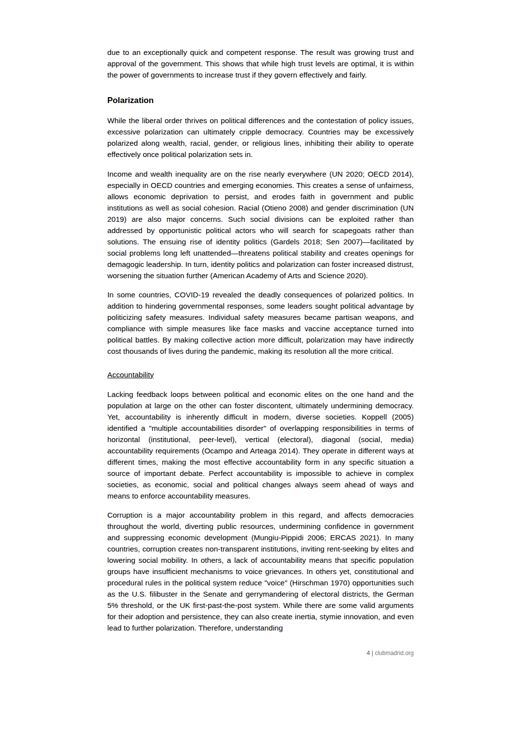due to an exceptionally quick and competent response. The result was growing trust and approval of the government. This shows that while high trust levels are optimal, it is within the power of governments to increase trust if they govern effectively and fairly.
Polarization
While the liberal order thrives on political differences and the contestation of policy issues, excessive polarization can ultimately cripple democracy. Countries may be excessively polarized along wealth, racial, gender, or religious lines, inhibiting their ability to operate effectively once political polarization sets in.
Income and wealth inequality are on the rise nearly everywhere (UN 2020; OECD 2014), especially in OECD countries and emerging economies. This creates a sense of unfairness, allows economic deprivation to persist, and erodes faith in government and public institutions as well as social cohesion. Racial (Otieno 2008) and gender discrimination (UN 2019) are also major concerns. Such social divisions can be exploited rather than addressed by opportunistic political actors who will search for scapegoats rather than solutions. The ensuing rise of identity politics (Gardels 2018; Sen 2007)—facilitated by social problems long left unattended—threatens political stability and creates openings for demagogic leadership. In turn, identity politics and polarization can foster increased distrust, worsening the situation further (American Academy of Arts and Science 2020).
In some countries, COVID-19 revealed the deadly consequences of polarized politics. In addition to hindering governmental responses, some leaders sought political advantage by politicizing safety measures. Individual safety measures became partisan weapons, and compliance with simple measures like face masks and vaccine acceptance turned into political battles. By making collective action more difficult, polarization may have indirectly cost thousands of lives during the pandemic, making its resolution all the more critical.
Accountability
Lacking feedback loops between political and economic elites on the one hand and the population at large on the other can foster discontent, ultimately undermining democracy. Yet, accountability is inherently difficult in modern, diverse societies. Koppell (2005) identified a "multiple accountabilities disorder" of overlapping responsibilities in terms of horizontal (institutional, peer-level), vertical (electoral), diagonal (social, media) accountability requirements (Ocampo and Arteaga 2014). They operate in different ways at different times, making the most effective accountability form in any specific situation a source of important debate. Perfect accountability is impossible to achieve in complex societies, as economic, social and political changes always seem ahead of ways and means to enforce accountability measures.
Corruption is a major accountability problem in this regard, and affects democracies throughout the world, diverting public resources, undermining confidence in government and suppressing economic development (Mungiu-Pippidi 2006; ERCAS 2021). In many countries, corruption creates non-transparent institutions, inviting rent-seeking by elites and lowering social mobility. In others, a lack of accountability means that specific population groups have insufficient mechanisms to voice grievances. In others yet, constitutional and procedural rules in the political system reduce "voice" (Hirschman 1970) opportunities such as the U.S. filibuster in the Senate and gerrymandering of electoral districts, the German 5% threshold, or the UK first-past-the-post system. While there are some valid arguments for their adoption and persistence, they can also create inertia, stymie innovation, and even lead to further polarization. Therefore, understanding
4 | clubmadrid.org